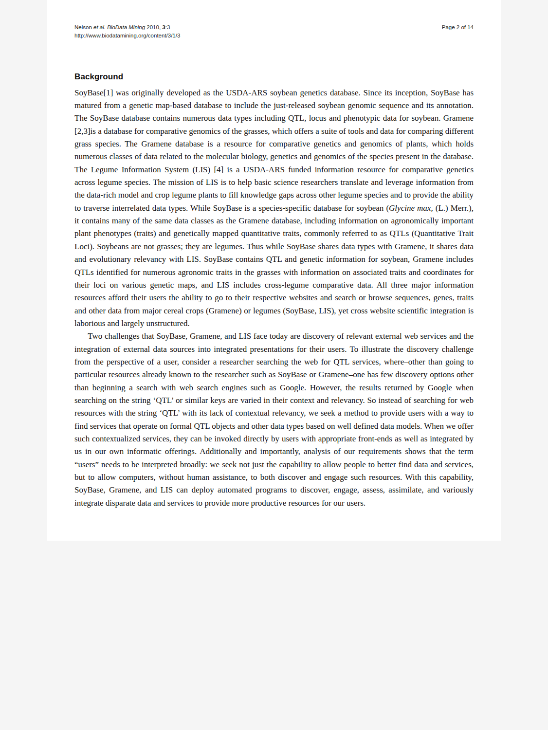Nelson et al. BioData Mining 2010, 3:3 http://www.biodatamining.org/content/3/1/3
Page 2 of 14
Background
SoyBase[1] was originally developed as the USDA-ARS soybean genetics database. Since its inception, SoyBase has matured from a genetic map-based database to include the just-released soybean genomic sequence and its annotation. The SoyBase database contains numerous data types including QTL, locus and phenotypic data for soybean. Gramene [2,3]is a database for comparative genomics of the grasses, which offers a suite of tools and data for comparing different grass species. The Gramene database is a resource for comparative genetics and genomics of plants, which holds numerous classes of data related to the molecular biology, genetics and genomics of the species present in the database. The Legume Information System (LIS) [4] is a USDA-ARS funded information resource for comparative genetics across legume species. The mission of LIS is to help basic science researchers translate and leverage information from the data-rich model and crop legume plants to fill knowledge gaps across other legume species and to provide the ability to traverse interrelated data types. While SoyBase is a species-specific database for soybean (Glycine max, (L.) Merr.), it contains many of the same data classes as the Gramene database, including information on agronomically important plant phenotypes (traits) and genetically mapped quantitative traits, commonly referred to as QTLs (Quantitative Trait Loci). Soybeans are not grasses; they are legumes. Thus while SoyBase shares data types with Gramene, it shares data and evolutionary relevancy with LIS. SoyBase contains QTL and genetic information for soybean, Gramene includes QTLs identified for numerous agronomic traits in the grasses with information on associated traits and coordinates for their loci on various genetic maps, and LIS includes cross-legume comparative data. All three major information resources afford their users the ability to go to their respective websites and search or browse sequences, genes, traits and other data from major cereal crops (Gramene) or legumes (SoyBase, LIS), yet cross website scientific integration is laborious and largely unstructured.
Two challenges that SoyBase, Gramene, and LIS face today are discovery of relevant external web services and the integration of external data sources into integrated presentations for their users. To illustrate the discovery challenge from the perspective of a user, consider a researcher searching the web for QTL services, where–other than going to particular resources already known to the researcher such as SoyBase or Gramene–one has few discovery options other than beginning a search with web search engines such as Google. However, the results returned by Google when searching on the string ‘QTL’ or similar keys are varied in their context and relevancy. So instead of searching for web resources with the string ‘QTL’ with its lack of contextual relevancy, we seek a method to provide users with a way to find services that operate on formal QTL objects and other data types based on well defined data models. When we offer such contextualized services, they can be invoked directly by users with appropriate front-ends as well as integrated by us in our own informatic offerings. Additionally and importantly, analysis of our requirements shows that the term “users” needs to be interpreted broadly: we seek not just the capability to allow people to better find data and services, but to allow computers, without human assistance, to both discover and engage such resources. With this capability, SoyBase, Gramene, and LIS can deploy automated programs to discover, engage, assess, assimilate, and variously integrate disparate data and services to provide more productive resources for our users.